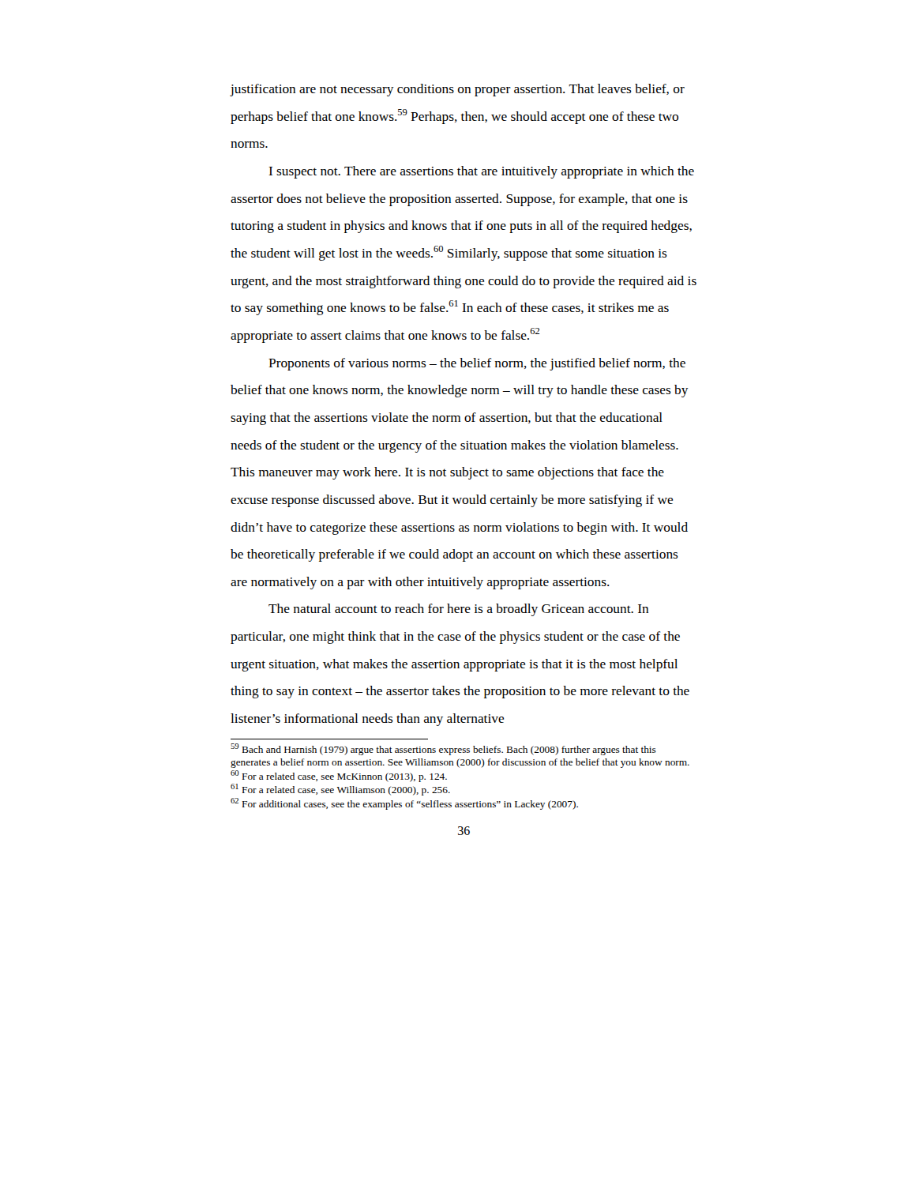justification are not necessary conditions on proper assertion. That leaves belief, or perhaps belief that one knows.59 Perhaps, then, we should accept one of these two norms.
I suspect not. There are assertions that are intuitively appropriate in which the assertor does not believe the proposition asserted. Suppose, for example, that one is tutoring a student in physics and knows that if one puts in all of the required hedges, the student will get lost in the weeds.60 Similarly, suppose that some situation is urgent, and the most straightforward thing one could do to provide the required aid is to say something one knows to be false.61 In each of these cases, it strikes me as appropriate to assert claims that one knows to be false.62
Proponents of various norms – the belief norm, the justified belief norm, the belief that one knows norm, the knowledge norm – will try to handle these cases by saying that the assertions violate the norm of assertion, but that the educational needs of the student or the urgency of the situation makes the violation blameless. This maneuver may work here. It is not subject to same objections that face the excuse response discussed above. But it would certainly be more satisfying if we didn’t have to categorize these assertions as norm violations to begin with. It would be theoretically preferable if we could adopt an account on which these assertions are normatively on a par with other intuitively appropriate assertions.
The natural account to reach for here is a broadly Gricean account. In particular, one might think that in the case of the physics student or the case of the urgent situation, what makes the assertion appropriate is that it is the most helpful thing to say in context – the assertor takes the proposition to be more relevant to the listener’s informational needs than any alternative
59 Bach and Harnish (1979) argue that assertions express beliefs. Bach (2008) further argues that this generates a belief norm on assertion. See Williamson (2000) for discussion of the belief that you know norm.
60 For a related case, see McKinnon (2013), p. 124.
61 For a related case, see Williamson (2000), p. 256.
62 For additional cases, see the examples of “selfless assertions” in Lackey (2007).
36